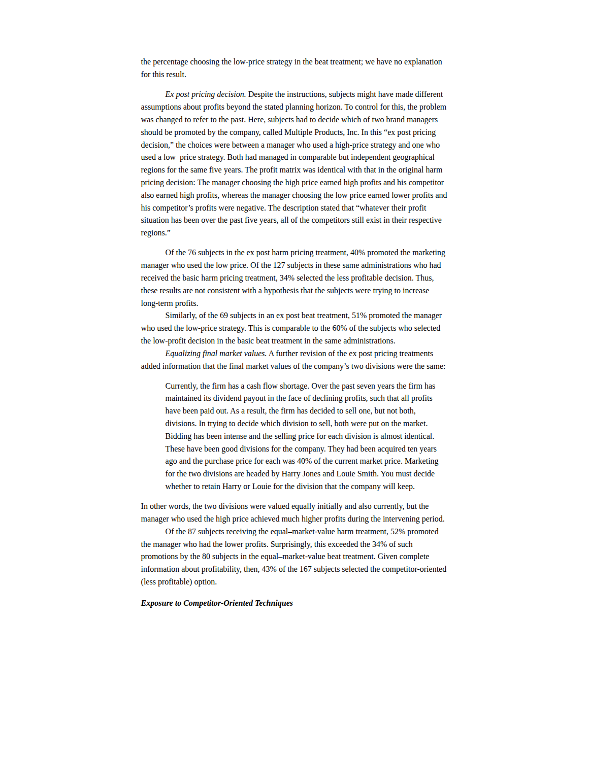the percentage choosing the low-price strategy in the beat treatment; we have no explanation for this result.
Ex post pricing decision. Despite the instructions, subjects might have made different assumptions about profits beyond the stated planning horizon. To control for this, the problem was changed to refer to the past. Here, subjects had to decide which of two brand managers should be promoted by the company, called Multiple Products, Inc. In this “ex post pricing decision,” the choices were between a manager who used a high-price strategy and one who used a low price strategy. Both had managed in comparable but independent geographical regions for the same five years. The profit matrix was identical with that in the original harm pricing decision: The manager choosing the high price earned high profits and his competitor also earned high profits, whereas the manager choosing the low price earned lower profits and his competitor’s profits were negative. The description stated that “whatever their profit situation has been over the past five years, all of the competitors still exist in their respective regions.”
Of the 76 subjects in the ex post harm pricing treatment, 40% promoted the marketing manager who used the low price. Of the 127 subjects in these same administrations who had received the basic harm pricing treatment, 34% selected the less profitable decision. Thus, these results are not consistent with a hypothesis that the subjects were trying to increase long-term profits.
Similarly, of the 69 subjects in an ex post beat treatment, 51% promoted the manager who used the low-price strategy. This is comparable to the 60% of the subjects who selected the low-profit decision in the basic beat treatment in the same administrations.
Equalizing final market values. A further revision of the ex post pricing treatments added information that the final market values of the company’s two divisions were the same:
Currently, the firm has a cash flow shortage. Over the past seven years the firm has maintained its dividend payout in the face of declining profits, such that all profits have been paid out. As a result, the firm has decided to sell one, but not both, divisions. In trying to decide which division to sell, both were put on the market. Bidding has been intense and the selling price for each division is almost identical. These have been good divisions for the company. They had been acquired ten years ago and the purchase price for each was 40% of the current market price. Marketing for the two divisions are headed by Harry Jones and Louie Smith. You must decide whether to retain Harry or Louie for the division that the company will keep.
In other words, the two divisions were valued equally initially and also currently, but the manager who used the high price achieved much higher profits during the intervening period.
Of the 87 subjects receiving the equal–market-value harm treatment, 52% promoted the manager who had the lower profits. Surprisingly, this exceeded the 34% of such promotions by the 80 subjects in the equal–market-value beat treatment. Given complete information about profitability, then, 43% of the 167 subjects selected the competitor-oriented (less profitable) option.
Exposure to Competitor-Oriented Techniques